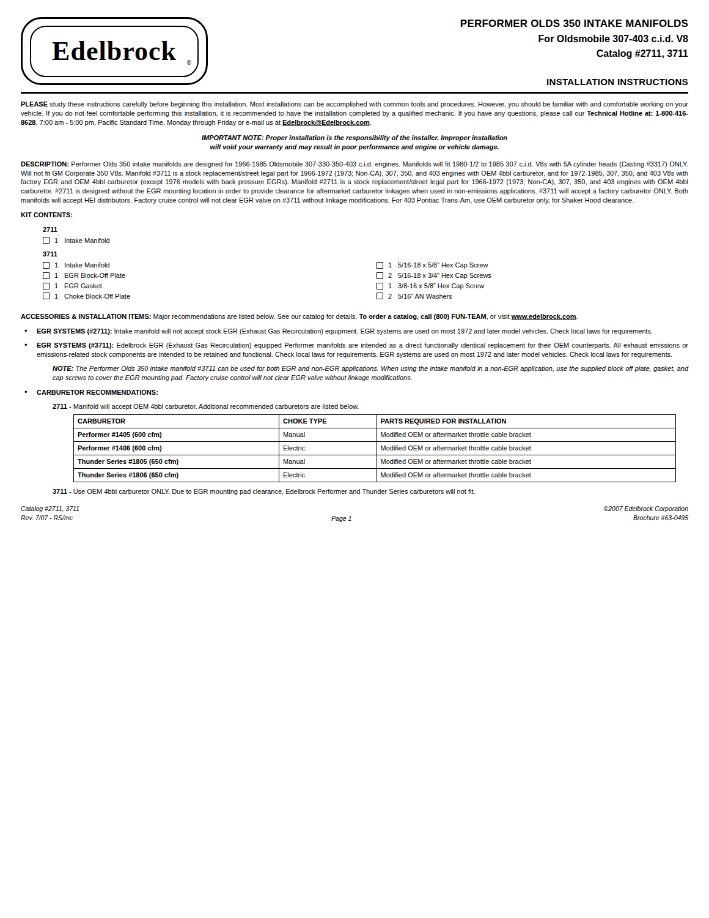Edelbrock ®
PERFORMER OLDS 350 INTAKE MANIFOLDS
For Oldsmobile 307-403 c.i.d. V8
Catalog #2711, 3711
INSTALLATION INSTRUCTIONS
PLEASE study these instructions carefully before beginning this installation. Most installations can be accomplished with common tools and procedures. However, you should be familiar with and comfortable working on your vehicle. If you do not feel comfortable performing this installation, it is recommended to have the installation completed by a qualified mechanic. If you have any questions, please call our Technical Hotline at: 1-800-416-8628, 7:00 am - 5:00 pm, Pacific Standard Time, Monday through Friday or e-mail us at Edelbrock@Edelbrock.com.
IMPORTANT NOTE: Proper installation is the responsibility of the installer. Improper installation
will void your warranty and may result in poor performance and engine or vehicle damage.
DESCRIPTION: Performer Olds 350 intake manifolds are designed for 1966-1985 Oldsmobile 307-330-350-403 c.i.d. engines. Manifolds will fit 1980-1/2 to 1985 307 c.i.d. V8s with 5A cylinder heads (Casting #3317) ONLY. Will not fit GM Corporate 350 V8s. Manifold #3711 is a stock replacement/street legal part for 1966-1972 (1973; Non-CA), 307, 350, and 403 engines with OEM 4bbl carburetor, and for 1972-1985, 307, 350, and 403 V8s with factory EGR and OEM 4bbl carburetor (except 1976 models with back pressure EGRs). Manifold #2711 is a stock replacement/street legal part for 1966-1972 (1973; Non-CA), 307, 350, and 403 engines with OEM 4bbl carburetor. #2711 is designed without the EGR mounting location in order to provide clearance for aftermarket carburetor linkages when used in non-emissions applications. #3711 will accept a factory carburetor ONLY. Both manifolds will accept HEI distributors. Factory cruise control will not clear EGR valve on #3711 without linkage modifications. For 403 Pontiac Trans-Am, use OEM carburetor only, for Shaker Hood clearance.
KIT CONTENTS:
2711
1 Intake Manifold
3711
1 Intake Manifold
1 EGR Block-Off Plate
1 EGR Gasket
1 Choke Block-Off Plate
15/16-18 x 5/8” Hex Cap Screw
25/16-18 x 3/4” Hex Cap Screws
13/8-16 x 5/8” Hex Cap Screw
25/16” AN Washers
ACCESSORIES & INSTALLATION ITEMS: Major recommendations are listed below. See our catalog for details. To order a catalog, call (800) FUN-TEAM, or visit www.edelbrock.com.
EGR SYSTEMS (#2711): Intake manifold will not accept stock EGR (Exhaust Gas Recirculation) equipment. EGR systems are used on most 1972 and later model vehicles. Check local laws for requirements.
EGR SYSTEMS (#3711): Edelbrock EGR (Exhaust Gas Recirculation) equipped Performer manifolds are intended as a direct functionally identical replacement for their OEM counterparts. All exhaust emissions or emissions-related stock components are intended to be retained and functional. Check local laws for requirements. EGR systems are used on most 1972 and later model vehicles. Check local laws for requirements.
NOTE: The Performer Olds 350 intake manifold #3711 can be used for both EGR and non-EGR applications. When using the intake manifold in a non-EGR application, use the supplied block off plate, gasket, and cap screws to cover the EGR mounting pad. Factory cruise control will not clear EGR valve without linkage modifications.
CARBURETOR RECOMMENDATIONS:
2711 - Manifold will accept OEM 4bbl carburetor. Additional recommended carburetors are listed below.
| CARBURETOR | CHOKE TYPE | PARTS REQUIRED FOR INSTALLATION |
| --- | --- | --- |
| Performer #1405 (600 cfm) | Manual | Modified OEM or aftermarket throttle cable bracket |
| Performer #1406 (600 cfm) | Electric | Modified OEM or aftermarket throttle cable bracket |
| Thunder Series #1805 (650 cfm) | Manual | Modified OEM or aftermarket throttle cable bracket |
| Thunder Series #1806 (650 cfm) | Electric | Modified OEM or aftermarket throttle cable bracket |
3711 - Use OEM 4bbl carburetor ONLY. Due to EGR mounting pad clearance, Edelbrock Performer and Thunder Series carburetors will not fit.
Catalog #2711, 3711
Rev. 7/07 - RS/mc
Page 1
©2007 Edelbrock Corporation
Brochure #63-0495